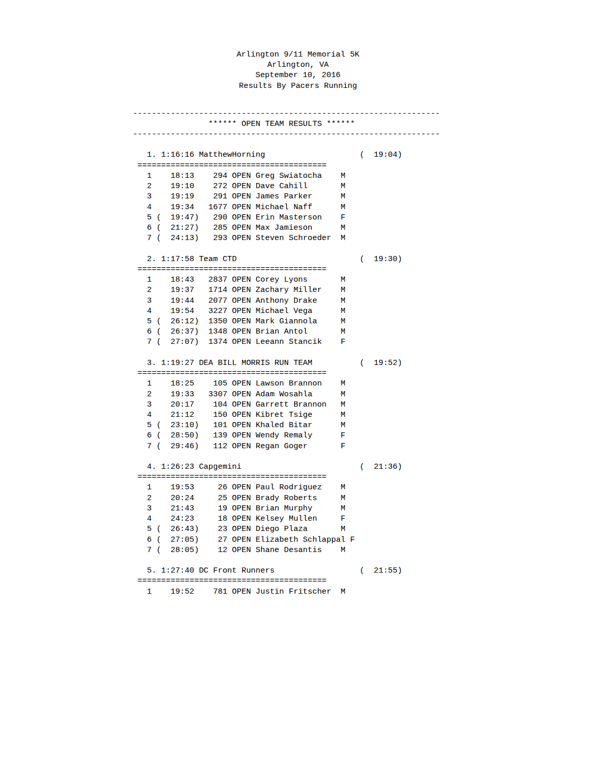Arlington 9/11 Memorial 5K
Arlington, VA
September 10, 2016
Results By Pacers Running
-----------------------------------------------------------------
                ****** OPEN TEAM RESULTS ******
-----------------------------------------------------------------

   1. 1:16:16 MatthewHorning                    (  19:04)
 ========================================
   1    18:13    294 OPEN Greg Swiatocha    M
   2    19:10    272 OPEN Dave Cahill       M
   3    19:19    291 OPEN James Parker      M
   4    19:34   1677 OPEN Michael Naff      M
   5 (  19:47)   290 OPEN Erin Masterson    F
   6 (  21:27)   285 OPEN Max Jamieson      M
   7 (  24:13)   293 OPEN Steven Schroeder  M

   2. 1:17:58 Team CTD                          (  19:30)
 ========================================
   1    18:43   2837 OPEN Corey Lyons       M
   2    19:37   1714 OPEN Zachary Miller    M
   3    19:44   2077 OPEN Anthony Drake     M
   4    19:54   3227 OPEN Michael Vega      M
   5 (  26:12)  1350 OPEN Mark Giannola     M
   6 (  26:37)  1348 OPEN Brian Antol       M
   7 (  27:07)  1374 OPEN Leeann Stancik    F

   3. 1:19:27 DEA BILL MORRIS RUN TEAM          (  19:52)
 ========================================
   1    18:25    105 OPEN Lawson Brannon    M
   2    19:33   3307 OPEN Adam Wosahla      M
   3    20:17    104 OPEN Garrett Brannon   M
   4    21:12    150 OPEN Kibret Tsige      M
   5 (  23:10)   101 OPEN Khaled Bitar      M
   6 (  28:50)   139 OPEN Wendy Remaly      F
   7 (  29:46)   112 OPEN Regan Goger       F

   4. 1:26:23 Capgemini                         (  21:36)
 ========================================
   1    19:53     26 OPEN Paul Rodriguez    M
   2    20:24     25 OPEN Brady Roberts     M
   3    21:43     19 OPEN Brian Murphy      M
   4    24:23     18 OPEN Kelsey Mullen     F
   5 (  26:43)    23 OPEN Diego Plaza       M
   6 (  27:05)    27 OPEN Elizabeth Schlappal F
   7 (  28:05)    12 OPEN Shane Desantis    M

   5. 1:27:40 DC Front Runners                  (  21:55)
 ========================================
   1    19:52    781 OPEN Justin Fritscher  M